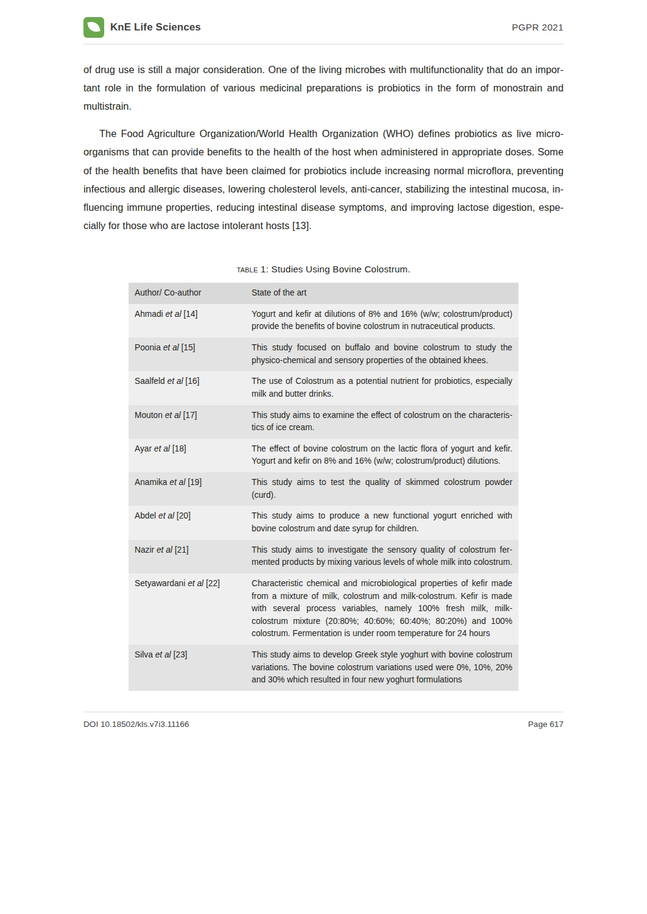KnE Life Sciences
PGPR 2021
of drug use is still a major consideration. One of the living microbes with multifunctionality that do an important role in the formulation of various medicinal preparations is probiotics in the form of monostrain and multistrain.
The Food Agriculture Organization/World Health Organization (WHO) defines probiotics as live microorganisms that can provide benefits to the health of the host when administered in appropriate doses. Some of the health benefits that have been claimed for probiotics include increasing normal microflora, preventing infectious and allergic diseases, lowering cholesterol levels, anti-cancer, stabilizing the intestinal mucosa, influencing immune properties, reducing intestinal disease symptoms, and improving lactose digestion, especially for those who are lactose intolerant hosts [13].
Table 1: Studies Using Bovine Colostrum.
| Author/ Co-author | State of the art |
| --- | --- |
| Ahmadi et al [14] | Yogurt and kefir at dilutions of 8% and 16% (w/w; colostrum/product) provide the benefits of bovine colostrum in nutraceutical products. |
| Poonia et al [15] | This study focused on buffalo and bovine colostrum to study the physico-chemical and sensory properties of the obtained khees. |
| Saalfeld et al [16] | The use of Colostrum as a potential nutrient for probiotics, especially milk and butter drinks. |
| Mouton et al [17] | This study aims to examine the effect of colostrum on the characteristics of ice cream. |
| Ayar et al [18] | The effect of bovine colostrum on the lactic flora of yogurt and kefir. Yogurt and kefir on 8% and 16% (w/w; colostrum/product) dilutions. |
| Anamika et al [19] | This study aims to test the quality of skimmed colostrum powder (curd). |
| Abdel et al [20] | This study aims to produce a new functional yogurt enriched with bovine colostrum and date syrup for children. |
| Nazir et al [21] | This study aims to investigate the sensory quality of colostrum fermented products by mixing various levels of whole milk into colostrum. |
| Setyawardani et al [22] | Characteristic chemical and microbiological properties of kefir made from a mixture of milk, colostrum and milk-colostrum. Kefir is made with several process variables, namely 100% fresh milk, milk-colostrum mixture (20:80%; 40:60%; 60:40%; 80:20%) and 100% colostrum. Fermentation is under room temperature for 24 hours |
| Silva et al [23] | This study aims to develop Greek style yoghurt with bovine colostrum variations. The bovine colostrum variations used were 0%, 10%, 20% and 30% which resulted in four new yoghurt formulations |
DOI 10.18502/kls.v7i3.11166
Page 617